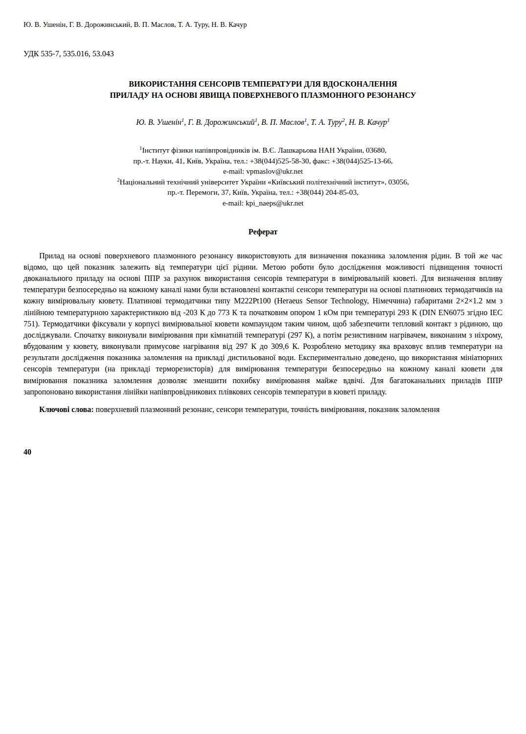Ю. В. Ушенін, Г. В. Дорожинський, В. П. Маслов, Т. А. Туру, Н. В. Качур
УДК 535-7, 535.016, 53.043
Використання сенсорів температури для вдосконалення
приладу на основі явища поверхневого плазмонного резонансу
Ю. В. Ушенін1, Г. В. Дорожинський1, В. П. Маслов1, Т. А. Туру2, Н. В. Качур1
1Інститут фізики напівпровідників ім. В.Є. Лашкарьова НАН України, 03680,
пр.-т. Науки, 41, Київ, Україна, тел.: +38(044)525-58-30, факс: +38(044)525-13-66,
e-mail: vpmaslov@ukr.net
2Національний технічний університет України «Київський політехнічний інститут», 03056,
пр.-т. Перемоги, 37, Київ, Україна, тел.: +38(044) 204-85-03,
e-mail: kpi_naeps@ukr.net
Реферат
Прилад на основі поверхневого плазмонного резонансу використовують для визначення показника заломлення рідин. В той же час відомо, що цей показник залежить від температури цієї рідини. Метою роботи було дослідження можливості підвищення точності двоканального приладу на основі ППР за рахунок використання сенсорів температури в вимірювальній кюветі. Для визначення впливу температури безпосередньо на кожному каналі нами були встановлені контактні сенсори температури на основі платинових термодатчиків на кожну вимірювальну кювету. Платинові термодатчики типу M222Pt100 (Heraeus Sensor Technology, Німеччина) габаритами 2×2×1.2 мм з лінійною температурною характеристикою від -203 К до 773 К та початковим опором 1 кОм при температурі 293 К (DIN EN6075 згідно IEC 751). Термодатчики фіксували у корпусі вимірювальної кювети компаундом таким чином, щоб забезпечити тепловий контакт з рідиною, що досліджували. Спочатку виконували вимірювання при кімнатній температурі (297 К), а потім резистивним нагрівачем, виконаним з ніхрому, вбудованим у кювету, виконували примусове нагрівання від 297 К до 309,6 К. Розроблено методику яка враховує вплив температури на результати дослідження показника заломлення на прикладі дистильованої води. Експериментально доведено, що використання мініатюрних сенсорів температури (на прикладі терморезисторів) для вимірювання температури безпосередньо на кожному каналі кювети для вимірювання показника заломлення дозволяє зменшити похибку вимірювання майже вдвічі. Для багатоканальних приладів ППР запропоновано використання лінійки напівпровідникових плівкових сенсорів температури в кюветі приладу.
Ключові слова: поверхневий плазмонний резонанс, сенсори температури, точність вимірювання, показник заломлення
40